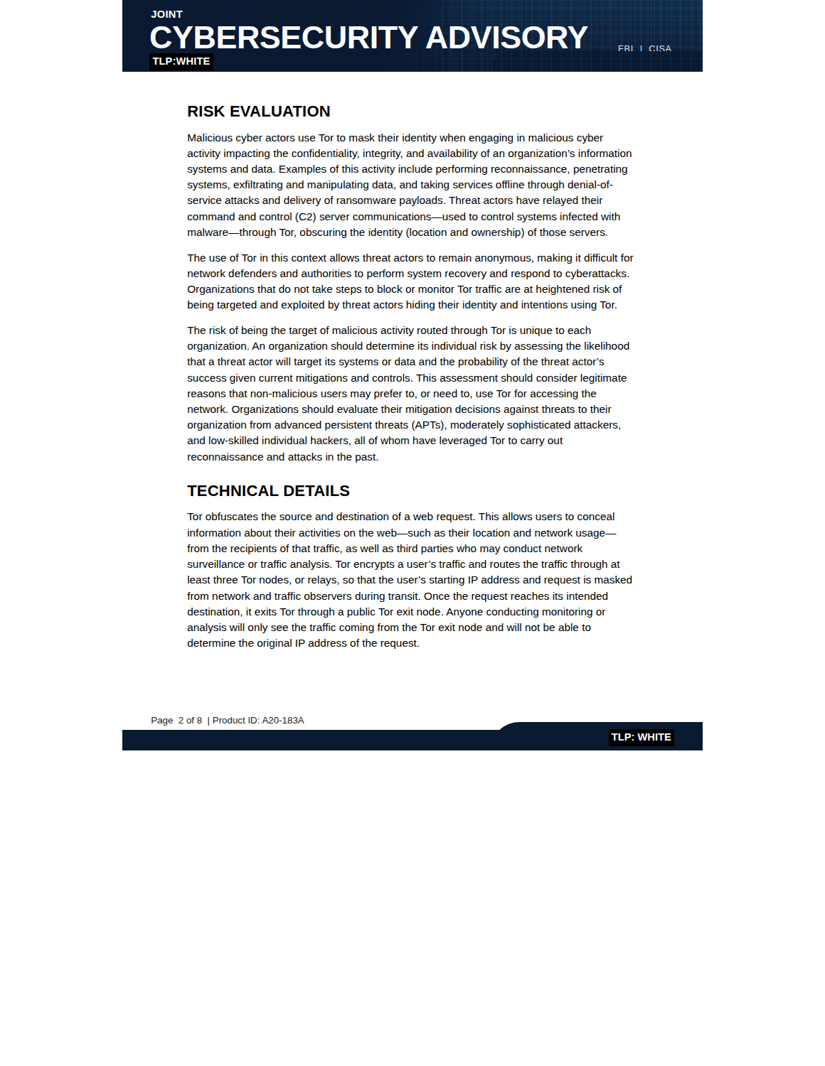JOINT
CYBERSECURITY ADVISORY
FBI | CISA
TLP:WHITE
RISK EVALUATION
Malicious cyber actors use Tor to mask their identity when engaging in malicious cyber activity impacting the confidentiality, integrity, and availability of an organization’s information systems and data. Examples of this activity include performing reconnaissance, penetrating systems, exfiltrating and manipulating data, and taking services offline through denial-of-service attacks and delivery of ransomware payloads. Threat actors have relayed their command and control (C2) server communications—used to control systems infected with malware—through Tor, obscuring the identity (location and ownership) of those servers.
The use of Tor in this context allows threat actors to remain anonymous, making it difficult for network defenders and authorities to perform system recovery and respond to cyberattacks. Organizations that do not take steps to block or monitor Tor traffic are at heightened risk of being targeted and exploited by threat actors hiding their identity and intentions using Tor.
The risk of being the target of malicious activity routed through Tor is unique to each organization. An organization should determine its individual risk by assessing the likelihood that a threat actor will target its systems or data and the probability of the threat actor’s success given current mitigations and controls. This assessment should consider legitimate reasons that non-malicious users may prefer to, or need to, use Tor for accessing the network. Organizations should evaluate their mitigation decisions against threats to their organization from advanced persistent threats (APTs), moderately sophisticated attackers, and low-skilled individual hackers, all of whom have leveraged Tor to carry out reconnaissance and attacks in the past.
TECHNICAL DETAILS
Tor obfuscates the source and destination of a web request. This allows users to conceal information about their activities on the web—such as their location and network usage—from the recipients of that traffic, as well as third parties who may conduct network surveillance or traffic analysis. Tor encrypts a user’s traffic and routes the traffic through at least three Tor nodes, or relays, so that the user’s starting IP address and request is masked from network and traffic observers during transit. Once the request reaches its intended destination, it exits Tor through a public Tor exit node. Anyone conducting monitoring or analysis will only see the traffic coming from the Tor exit node and will not be able to determine the original IP address of the request.
Page 2 of 8 | Product ID: A20-183A
TLP: WHITE